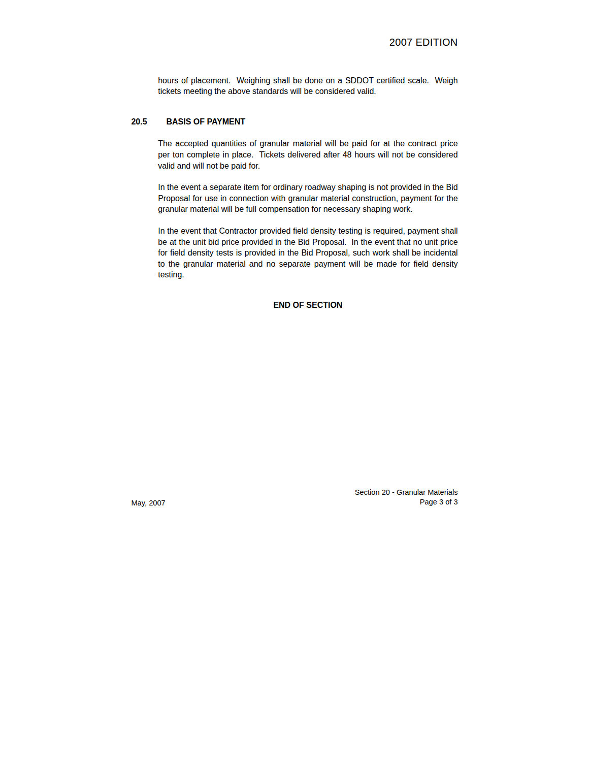2007 EDITION
hours of placement. Weighing shall be done on a SDDOT certified scale. Weigh tickets meeting the above standards will be considered valid.
20.5 BASIS OF PAYMENT
The accepted quantities of granular material will be paid for at the contract price per ton complete in place. Tickets delivered after 48 hours will not be considered valid and will not be paid for.
In the event a separate item for ordinary roadway shaping is not provided in the Bid Proposal for use in connection with granular material construction, payment for the granular material will be full compensation for necessary shaping work.
In the event that Contractor provided field density testing is required, payment shall be at the unit bid price provided in the Bid Proposal. In the event that no unit price for field density tests is provided in the Bid Proposal, such work shall be incidental to the granular material and no separate payment will be made for field density testing.
END OF SECTION
May, 2007
Section 20 - Granular Materials
Page 3 of 3